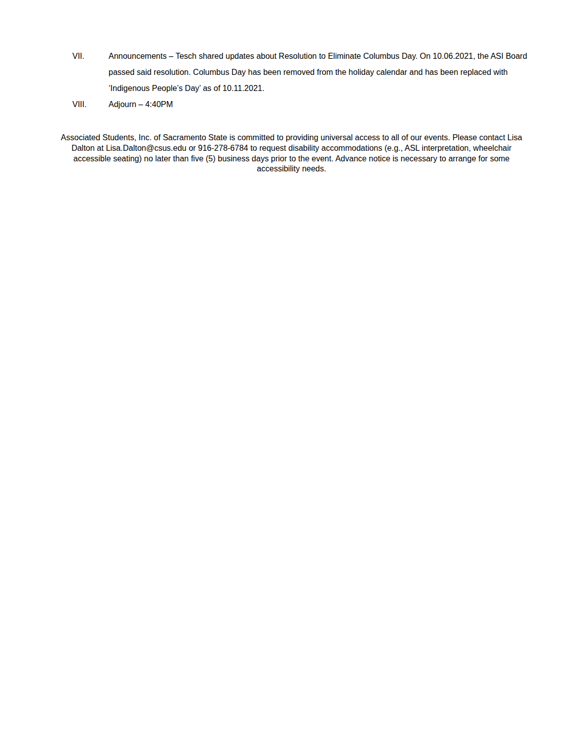VII. Announcements – Tesch shared updates about Resolution to Eliminate Columbus Day. On 10.06.2021, the ASI Board passed said resolution. Columbus Day has been removed from the holiday calendar and has been replaced with ‘Indigenous People’s Day’ as of 10.11.2021.
VIII. Adjourn – 4:40PM
Associated Students, Inc. of Sacramento State is committed to providing universal access to all of our events. Please contact Lisa Dalton at Lisa.Dalton@csus.edu or 916-278-6784 to request disability accommodations (e.g., ASL interpretation, wheelchair accessible seating) no later than five (5) business days prior to the event. Advance notice is necessary to arrange for some accessibility needs.